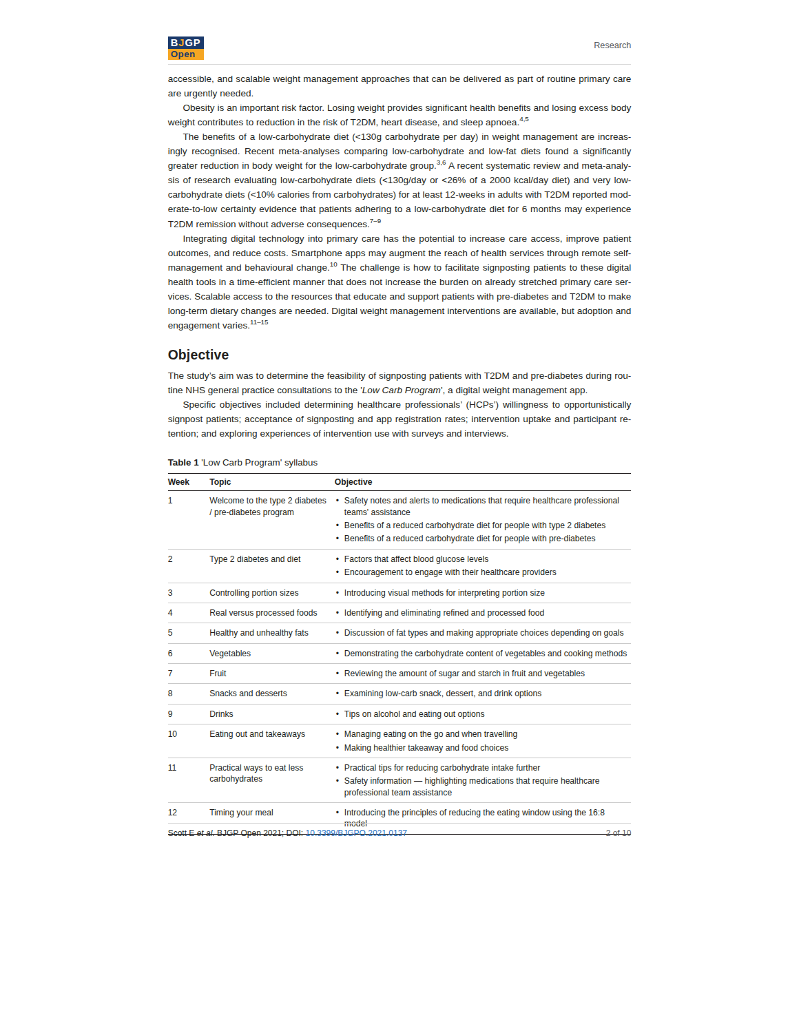BJGP Open Research
accessible, and scalable weight management approaches that can be delivered as part of routine primary care are urgently needed.
Obesity is an important risk factor. Losing weight provides significant health benefits and losing excess body weight contributes to reduction in the risk of T2DM, heart disease, and sleep apnoea.4,5
The benefits of a low-carbohydrate diet (<130g carbohydrate per day) in weight management are increasingly recognised. Recent meta-analyses comparing low-carbohydrate and low-fat diets found a significantly greater reduction in body weight for the low-carbohydrate group.3,6 A recent systematic review and meta-analysis of research evaluating low-carbohydrate diets (<130g/day or <26% of a 2000 kcal/day diet) and very low-carbohydrate diets (<10% calories from carbohydrates) for at least 12-weeks in adults with T2DM reported moderate-to-low certainty evidence that patients adhering to a low-carbohydrate diet for 6 months may experience T2DM remission without adverse consequences.7–9
Integrating digital technology into primary care has the potential to increase care access, improve patient outcomes, and reduce costs. Smartphone apps may augment the reach of health services through remote self-management and behavioural change.10 The challenge is how to facilitate signposting patients to these digital health tools in a time-efficient manner that does not increase the burden on already stretched primary care services. Scalable access to the resources that educate and support patients with pre-diabetes and T2DM to make long-term dietary changes are needed. Digital weight management interventions are available, but adoption and engagement varies.11–15
Objective
The study’s aim was to determine the feasibility of signposting patients with T2DM and pre-diabetes during routine NHS general practice consultations to the 'Low Carb Program', a digital weight management app.
Specific objectives included determining healthcare professionals’ (HCPs’) willingness to opportunistically signpost patients; acceptance of signposting and app registration rates; intervention uptake and participant retention; and exploring experiences of intervention use with surveys and interviews.
Table 1 'Low Carb Program' syllabus
| Week | Topic | Objective |
| --- | --- | --- |
| 1 | Welcome to the type 2 diabetes / pre-diabetes program | Safety notes and alerts to medications that require healthcare professional teams' assistance Benefits of a reduced carbohydrate diet for people with type 2 diabetes Benefits of a reduced carbohydrate diet for people with pre-diabetes |
| 2 | Type 2 diabetes and diet | Factors that affect blood glucose levels Encouragement to engage with their healthcare providers |
| 3 | Controlling portion sizes | Introducing visual methods for interpreting portion size |
| 4 | Real versus processed foods | Identifying and eliminating refined and processed food |
| 5 | Healthy and unhealthy fats | Discussion of fat types and making appropriate choices depending on goals |
| 6 | Vegetables | Demonstrating the carbohydrate content of vegetables and cooking methods |
| 7 | Fruit | Reviewing the amount of sugar and starch in fruit and vegetables |
| 8 | Snacks and desserts | Examining low-carb snack, dessert, and drink options |
| 9 | Drinks | Tips on alcohol and eating out options |
| 10 | Eating out and takeaways | Managing eating on the go and when travelling Making healthier takeaway and food choices |
| 11 | Practical ways to eat less carbohydrates | Practical tips for reducing carbohydrate intake further Safety information — highlighting medications that require healthcare professional team assistance |
| 12 | Timing your meal | Introducing the principles of reducing the eating window using the 16:8 model |
Scott E et al. BJGP Open 2021; DOI: 10.3399/BJGPO.2021.0137 2 of 10